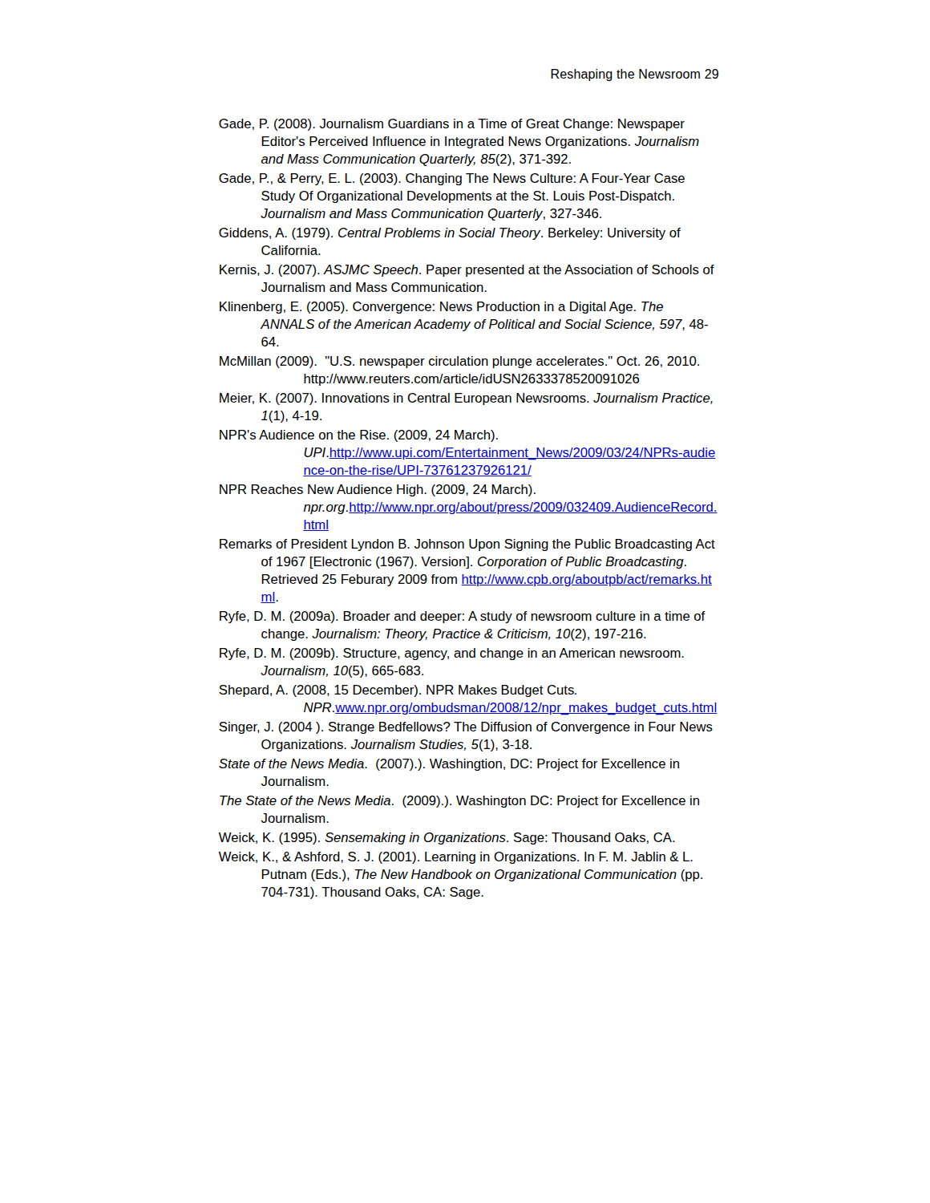Reshaping the Newsroom 29
Gade, P. (2008). Journalism Guardians in a Time of Great Change: Newspaper Editor's Perceived Influence in Integrated News Organizations. Journalism and Mass Communication Quarterly, 85(2), 371-392.
Gade, P., & Perry, E. L. (2003). Changing The News Culture: A Four-Year Case Study Of Organizational Developments at the St. Louis Post-Dispatch. Journalism and Mass Communication Quarterly, 327-346.
Giddens, A. (1979). Central Problems in Social Theory. Berkeley: University of California.
Kernis, J. (2007). ASJMC Speech. Paper presented at the Association of Schools of Journalism and Mass Communication.
Klinenberg, E. (2005). Convergence: News Production in a Digital Age. The ANNALS of the American Academy of Political and Social Science, 597, 48-64.
McMillan (2009). "U.S. newspaper circulation plunge accelerates." Oct. 26, 2010. http://www.reuters.com/article/idUSN2633378520091026
Meier, K. (2007). Innovations in Central European Newsrooms. Journalism Practice, 1(1), 4-19.
NPR's Audience on the Rise. (2009, 24 March).UPI.http://www.upi.com/Entertainment_News/2009/03/24/NPRs-audience-on-the-rise/UPI-73761237926121/
NPR Reaches New Audience High. (2009, 24 March).npr.org.http://www.npr.org/about/press/2009/032409.AudienceRecord.html
Remarks of President Lyndon B. Johnson Upon Signing the Public Broadcasting Act of 1967 [Electronic (1967). Version]. Corporation of Public Broadcasting. Retrieved 25 Feburary 2009 from http://www.cpb.org/aboutpb/act/remarks.html.
Ryfe, D. M. (2009a). Broader and deeper: A study of newsroom culture in a time of change. Journalism: Theory, Practice & Criticism, 10(2), 197-216.
Ryfe, D. M. (2009b). Structure, agency, and change in an American newsroom. Journalism, 10(5), 665-683.
Shepard, A. (2008, 15 December). NPR Makes Budget Cuts. NPR.www.npr.org/ombudsman/2008/12/npr_makes_budget_cuts.html
Singer, J. (2004 ). Strange Bedfellows? The Diffusion of Convergence in Four News Organizations. Journalism Studies, 5(1), 3-18.
State of the News Media. (2007).). Washingtion, DC: Project for Excellence in Journalism.
The State of the News Media. (2009).). Washington DC: Project for Excellence in Journalism.
Weick, K. (1995). Sensemaking in Organizations. Sage: Thousand Oaks, CA.
Weick, K., & Ashford, S. J. (2001). Learning in Organizations. In F. M. Jablin & L. Putnam (Eds.), The New Handbook on Organizational Communication (pp. 704-731). Thousand Oaks, CA: Sage.